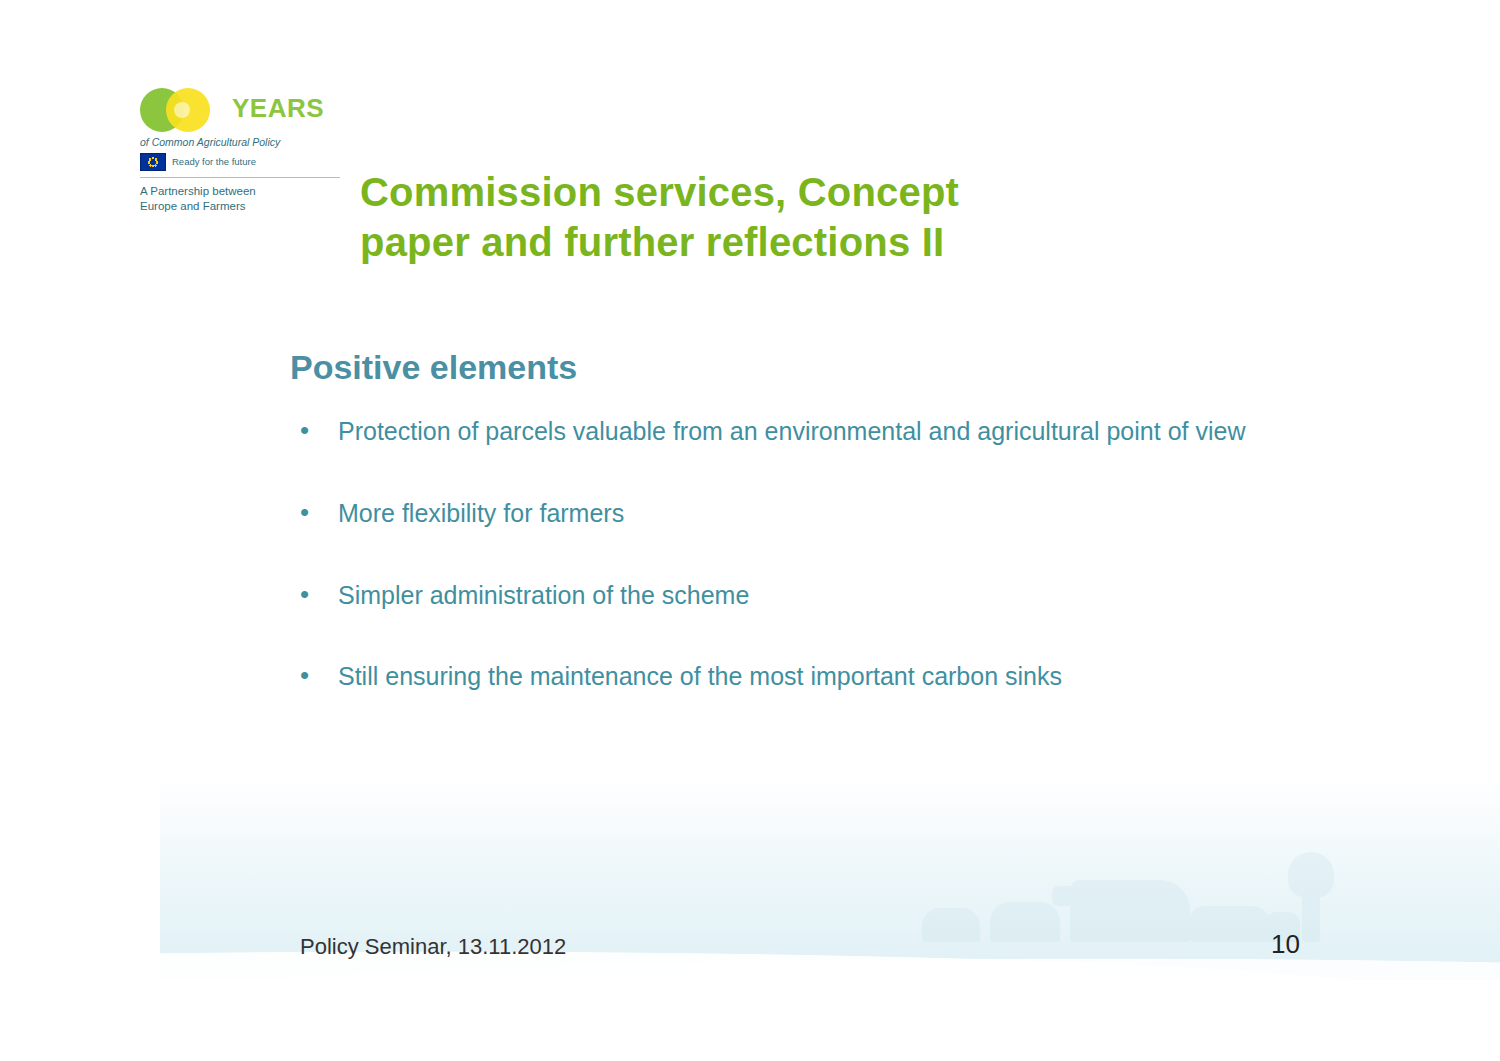YEARS
of Common Agricultural Policy
Ready for the future
A Partnership between
Europe and Farmers
Commission services, Concept
paper and further reflections II
Positive elements
Protection of parcels valuable from an environmental and agricultural point of view
More flexibility for farmers
Simpler administration of the scheme
Still ensuring the maintenance of the most important carbon sinks
Policy Seminar, 13.11.2012
10